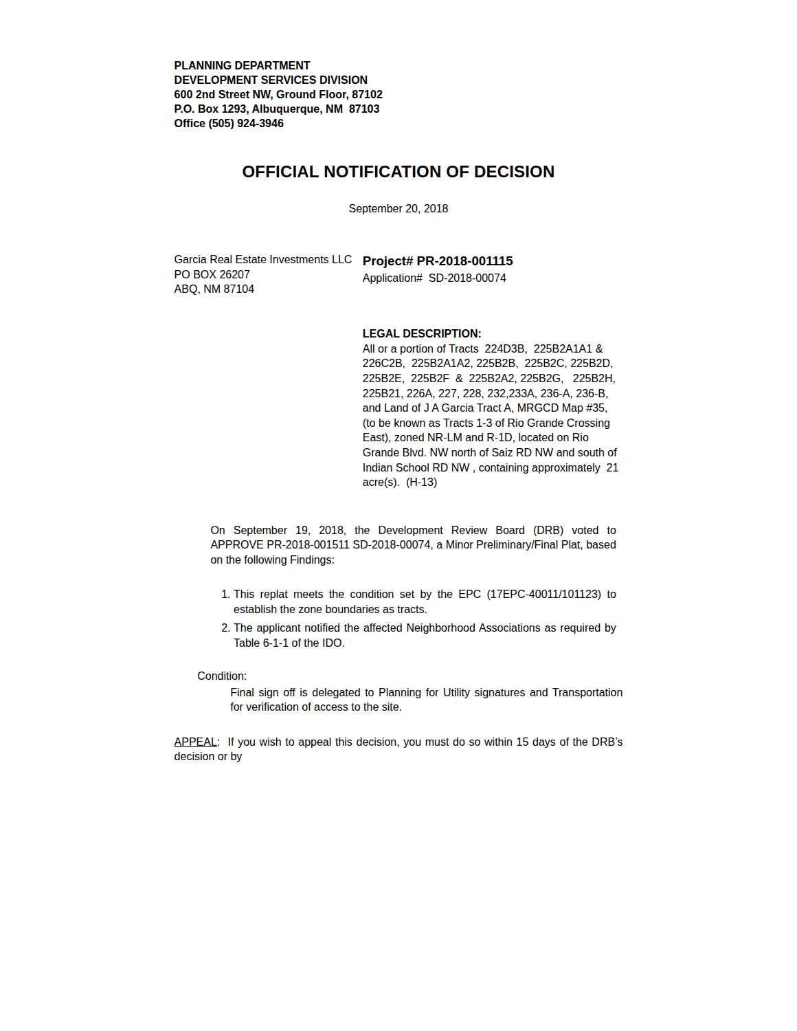PLANNING DEPARTMENT
DEVELOPMENT SERVICES DIVISION
600 2nd Street NW, Ground Floor, 87102
P.O. Box 1293, Albuquerque, NM 87103
Office (505) 924-3946
OFFICIAL NOTIFICATION OF DECISION
September 20, 2018
| Garcia Real Estate Investments LLC PO BOX 26207 ABQ, NM 87104 | Project# PR-2018-001115 Application# SD-2018-00074 |
| | LEGAL DESCRIPTION: All or a portion of Tracts 224D3B, 225B2A1A1 & 226C2B, 225B2A1A2, 225B2B, 225B2C, 225B2D, 225B2E, 225B2F & 225B2A2, 225B2G, 225B2H, 225B21, 226A, 227, 228, 232,233A, 236-A, 236-B, and Land of J A Garcia Tract A, MRGCD Map #35, (to be known as Tracts 1-3 of Rio Grande Crossing East), zoned NR-LM and R-1D, located on Rio Grande Blvd. NW north of Saiz RD NW and south of Indian School RD NW , containing approximately 21 acre(s). (H-13) |
On September 19, 2018, the Development Review Board (DRB) voted to APPROVE PR-2018-001511 SD-2018-00074, a Minor Preliminary/Final Plat, based on the following Findings:
This replat meets the condition set by the EPC (17EPC-40011/101123) to establish the zone boundaries as tracts.
The applicant notified the affected Neighborhood Associations as required by Table 6-1-1 of the IDO.
Condition:
Final sign off is delegated to Planning for Utility signatures and Transportation for verification of access to the site.
APPEAL: If you wish to appeal this decision, you must do so within 15 days of the DRB’s decision or by